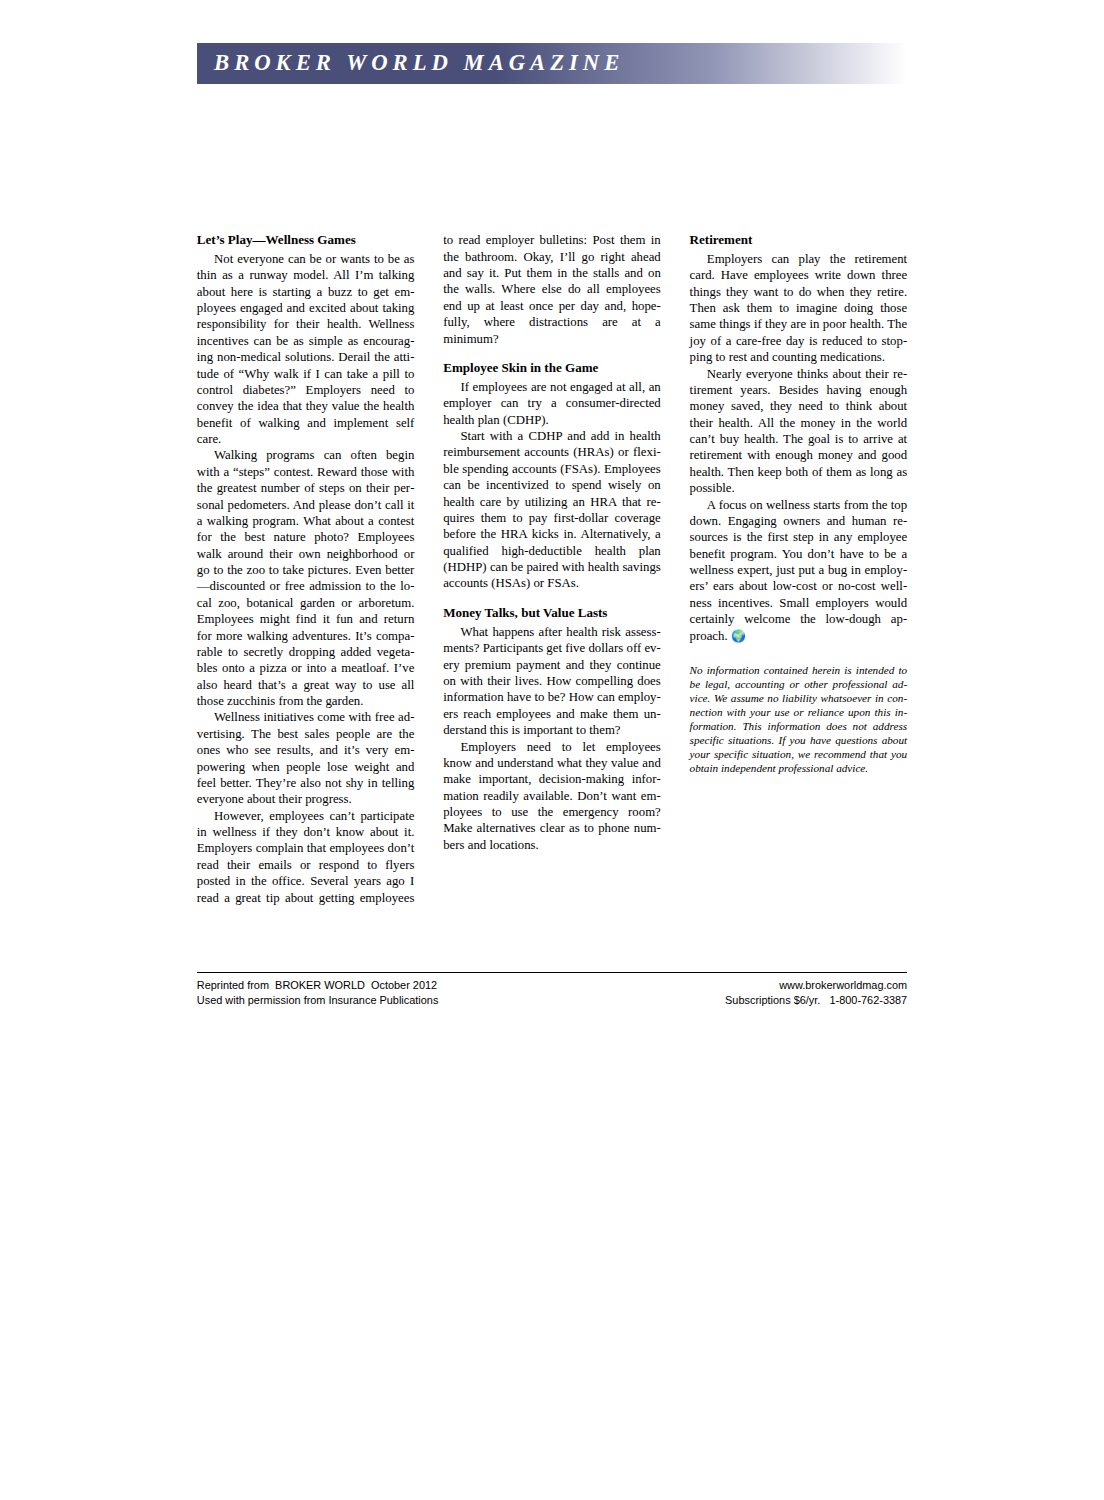BROKER WORLD MAGAZINE
Let’s Play—Wellness Games
Not everyone can be or wants to be as thin as a runway model. All I’m talking about here is starting a buzz to get employees engaged and excited about taking responsibility for their health. Wellness incentives can be as simple as encouraging non-medical solutions. Derail the attitude of “Why walk if I can take a pill to control diabetes?” Employers need to convey the idea that they value the health benefit of walking and implement self care.
Walking programs can often begin with a “steps” contest. Reward those with the greatest number of steps on their personal pedometers. And please don’t call it a walking program. What about a contest for the best nature photo? Employees walk around their own neighborhood or go to the zoo to take pictures. Even better—discounted or free admission to the local zoo, botanical garden or arboretum. Employees might find it fun and return for more walking adventures. It’s comparable to secretly dropping added vegetables onto a pizza or into a meatloaf. I’ve also heard that’s a great way to use all those zucchinis from the garden.
Wellness initiatives come with free advertising. The best sales people are the ones who see results, and it’s very empowering when people lose weight and feel better. They’re also not shy in telling everyone about their progress.
However, employees can’t participate in wellness if they don’t know about it. Employers complain that employees don’t read their emails or respond to flyers posted in the office. Several years ago I read a great tip about getting employees to read employer bulletins: Post them in the bathroom. Okay, I’ll go right ahead and say it. Put them in the stalls and on the walls. Where else do all employees end up at least once per day and, hopefully, where distractions are at a minimum?
Employee Skin in the Game
If employees are not engaged at all, an employer can try a consumer-directed health plan (CDHP).
Start with a CDHP and add in health reimbursement accounts (HRAs) or flexible spending accounts (FSAs). Employees can be incentivized to spend wisely on health care by utilizing an HRA that requires them to pay first-dollar coverage before the HRA kicks in. Alternatively, a qualified high-deductible health plan (HDHP) can be paired with health savings accounts (HSAs) or FSAs.
Money Talks, but Value Lasts
What happens after health risk assessments? Participants get five dollars off every premium payment and they continue on with their lives. How compelling does information have to be? How can employers reach employees and make them understand this is important to them?
Employers need to let employees know and understand what they value and make important, decision-making information readily available. Don’t want employees to use the emergency room? Make alternatives clear as to phone numbers and locations.
Retirement
Employers can play the retirement card. Have employees write down three things they want to do when they retire. Then ask them to imagine doing those same things if they are in poor health. The joy of a care-free day is reduced to stopping to rest and counting medications.
Nearly everyone thinks about their retirement years. Besides having enough money saved, they need to think about their health. All the money in the world can’t buy health. The goal is to arrive at retirement with enough money and good health. Then keep both of them as long as possible.
A focus on wellness starts from the top down. Engaging owners and human resources is the first step in any employee benefit program. You don’t have to be a wellness expert, just put a bug in employers’ ears about low-cost or no-cost wellness incentives. Small employers would certainly welcome the low-dough approach. 🌍
No information contained herein is intended to be legal, accounting or other professional advice. We assume no liability whatsoever in connection with your use or reliance upon this information. This information does not address specific situations. If you have questions about your specific situation, we recommend that you obtain independent professional advice.
Reprinted from BROKER WORLD October 2012
Used with permission from Insurance Publications
www.brokerworldmag.com
Subscriptions $6/yr. 1-800-762-3387